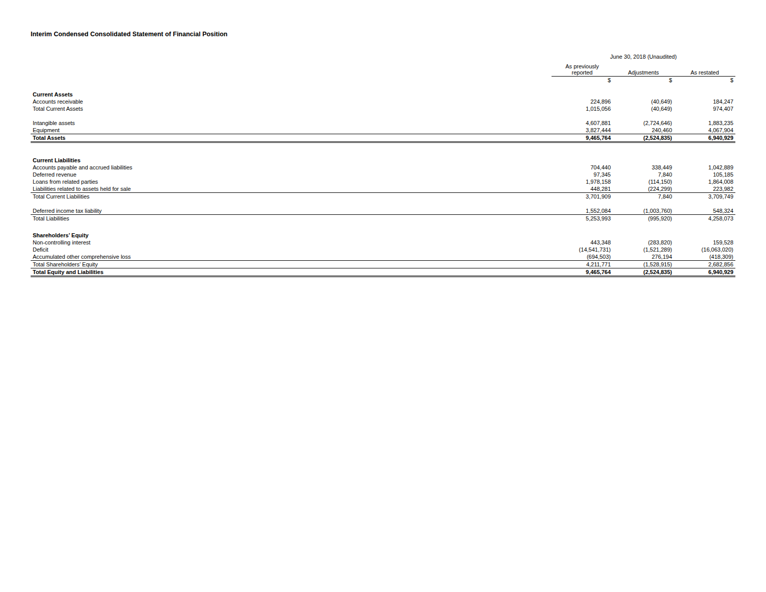Interim Condensed Consolidated Statement of Financial Position
| | June 30, 2018 (Unaudited) |
| --- | --- |
| | As previously reported | Adjustments | As restated |
| | $ | $ | $ |
| Current Assets | | | |
| Accounts receivable | 224,896 | (40,649) | 184,247 |
| Total Current Assets | 1,015,056 | (40,649) | 974,407 |
| Intangible assets | 4,607,881 | (2,724,646) | 1,883,235 |
| Equipment | 3,827,444 | 240,460 | 4,067,904 |
| Total Assets | 9,465,764 | (2,524,835) | 6,940,929 |
| Current Liabilities | | | |
| Accounts payable and accrued liabilities | 704,440 | 338,449 | 1,042,889 |
| Deferred revenue | 97,345 | 7,840 | 105,185 |
| Loans from related parties | 1,978,158 | (114,150) | 1,864,008 |
| Liabilities related to assets held for sale | 448,281 | (224,299) | 223,982 |
| Total Current Liabilities | 3,701,909 | 7,840 | 3,709,749 |
| Deferred income tax liability | 1,552,084 | (1,003,760) | 548,324 |
| Total Liabilities | 5,253,993 | (995,920) | 4,258,073 |
| Shareholders’ Equity | | | |
| Non-controlling interest | 443,348 | (283,820) | 159,528 |
| Deficit | (14,541,731) | (1,521,289) | (16,063,020) |
| Accumulated other comprehensive loss | (694,503) | 276,194 | (418,309) |
| Total Shareholders’ Equity | 4,211,771 | (1,528,915) | 2,682,856 |
| Total Equity and Liabilities | 9,465,764 | (2,524,835) | 6,940,929 |